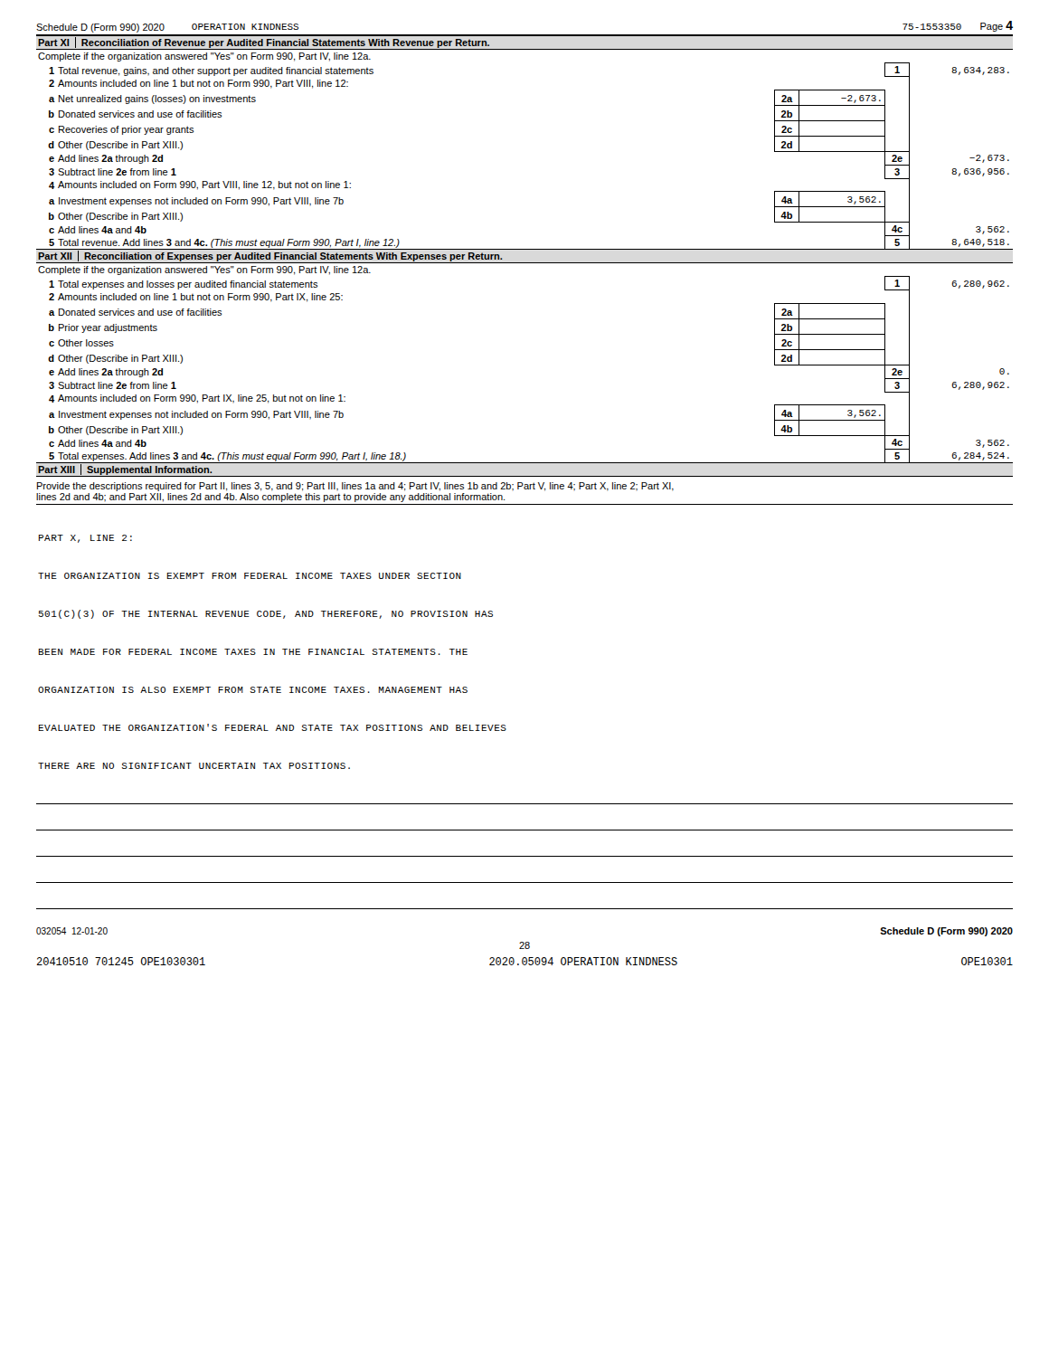Schedule D (Form 990) 2020
OPERATION KINDNESS
75-1553350
Page 4
| Part XI Reconciliation of Revenue per Audited Financial Statements With Revenue per Return. |
| Complete if the organization answered "Yes" on Form 990, Part IV, line 12a. |
| 1 | Total revenue, gains, and other support per audited financial statements | | 1 | 8,634,283. |
| 2 | Amounts included on line 1 but not on Form 990, Part VIII, line 12: | | | |
| a | Net unrealized gains (losses) on investments | 2a | −2,673. | | |
| b | Donated services and use of facilities | 2b | | | |
| c | Recoveries of prior year grants | 2c | | | |
| d | Other (Describe in Part XIII.) | 2d | | | |
| e | Add lines 2a through 2d | | 2e | −2,673. |
| 3 | Subtract line 2e from line 1 | | 3 | 8,636,956. |
| 4 | Amounts included on Form 990, Part VIII, line 12, but not on line 1: | | | |
| a | Investment expenses not included on Form 990, Part VIII, line 7b | 4a | 3,562. | | |
| b | Other (Describe in Part XIII.) | 4b | | | |
| c | Add lines 4a and 4b | | 4c | 3,562. |
| 5 | Total revenue. Add lines 3 and 4c. (This must equal Form 990, Part I, line 12.) | | 5 | 8,640,518. |
| Part XII Reconciliation of Expenses per Audited Financial Statements With Expenses per Return. |
| Complete if the organization answered "Yes" on Form 990, Part IV, line 12a. |
| 1 | Total expenses and losses per audited financial statements | | 1 | 6,280,962. |
| 2 | Amounts included on line 1 but not on Form 990, Part IX, line 25: | | | |
| a | Donated services and use of facilities | 2a | | | |
| b | Prior year adjustments | 2b | | | |
| c | Other losses | 2c | | | |
| d | Other (Describe in Part XIII.) | 2d | | | |
| e | Add lines 2a through 2d | | 2e | 0. |
| 3 | Subtract line 2e from line 1 | | 3 | 6,280,962. |
| 4 | Amounts included on Form 990, Part IX, line 25, but not on line 1: | | | |
| a | Investment expenses not included on Form 990, Part VIII, line 7b | 4a | 3,562. | | |
| b | Other (Describe in Part XIII.) | 4b | | | |
| c | Add lines 4a and 4b | | 4c | 3,562. |
| 5 | Total expenses. Add lines 3 and 4c. (This must equal Form 990, Part I, line 18.) | | 5 | 6,284,524. |
| Part XIII Supplemental Information. |
Provide the descriptions required for Part II, lines 3, 5, and 9; Part III, lines 1a and 4; Part IV, lines 1b and 2b; Part V, line 4; Part X, line 2; Part XI,
lines 2d and 4b; and Part XII, lines 2d and 4b. Also complete this part to provide any additional information.
| PART X, LINE 2: |
| THE ORGANIZATION IS EXEMPT FROM FEDERAL INCOME TAXES UNDER SECTION |
| 501(C)(3) OF THE INTERNAL REVENUE CODE, AND THEREFORE, NO PROVISION HAS |
| BEEN MADE FOR FEDERAL INCOME TAXES IN THE FINANCIAL STATEMENTS. THE |
| ORGANIZATION IS ALSO EXEMPT FROM STATE INCOME TAXES. MANAGEMENT HAS |
| EVALUATED THE ORGANIZATION'S FEDERAL AND STATE TAX POSITIONS AND BELIEVES |
| THERE ARE NO SIGNIFICANT UNCERTAIN TAX POSITIONS. |
032054 12-01-20
Schedule D (Form 990) 2020
28
20410510 701245 OPE1030301
2020.05094 OPERATION KINDNESS
OPE10301